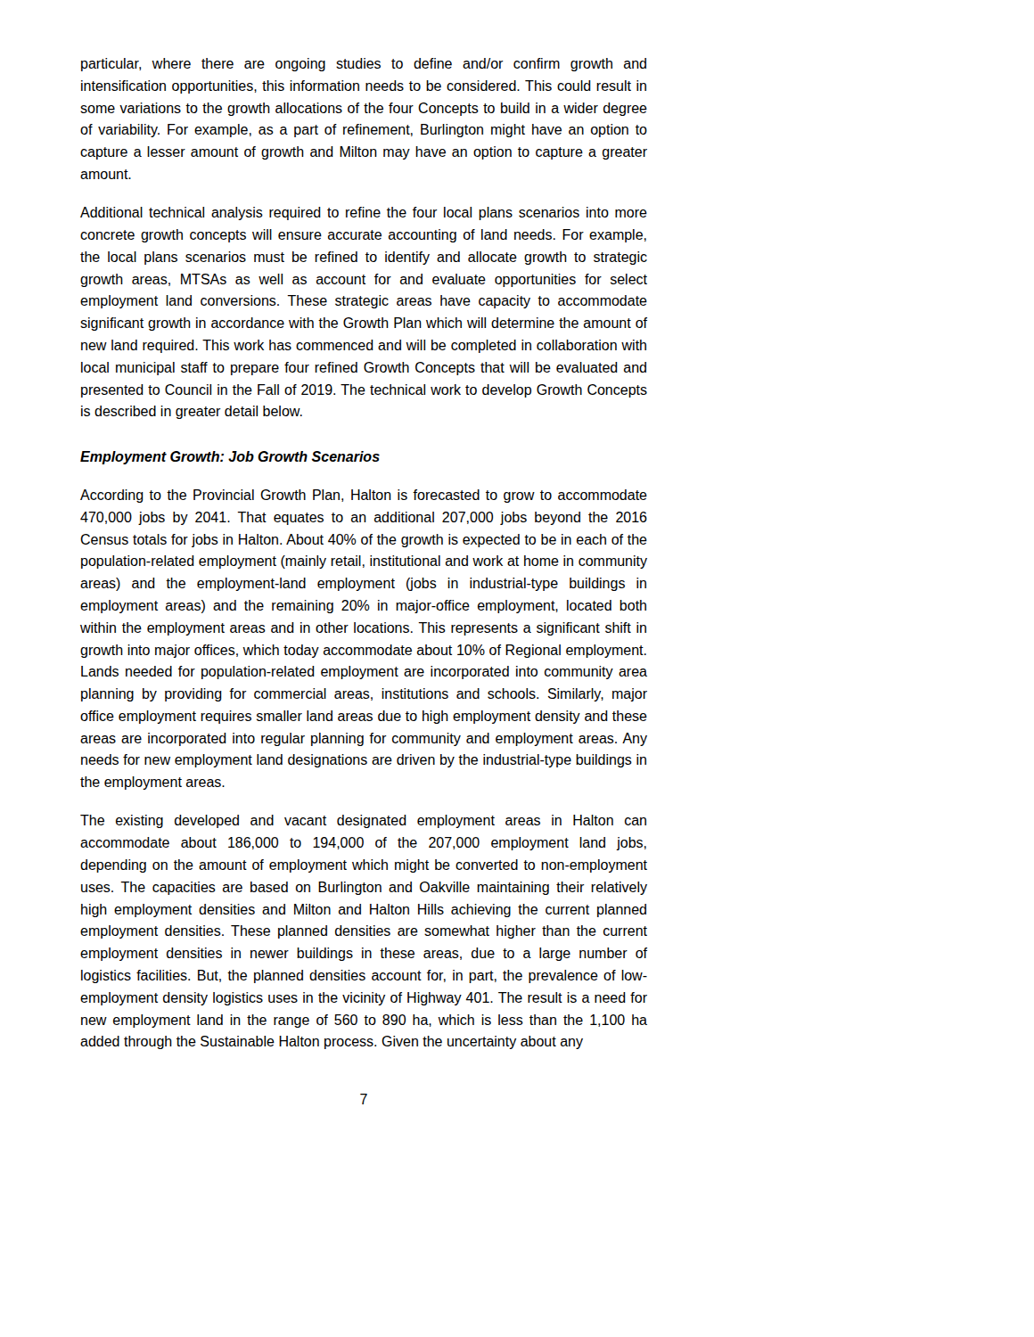particular, where there are ongoing studies to define and/or confirm growth and intensification opportunities, this information needs to be considered. This could result in some variations to the growth allocations of the four Concepts to build in a wider degree of variability. For example, as a part of refinement, Burlington might have an option to capture a lesser amount of growth and Milton may have an option to capture a greater amount.
Additional technical analysis required to refine the four local plans scenarios into more concrete growth concepts will ensure accurate accounting of land needs. For example, the local plans scenarios must be refined to identify and allocate growth to strategic growth areas, MTSAs as well as account for and evaluate opportunities for select employment land conversions. These strategic areas have capacity to accommodate significant growth in accordance with the Growth Plan which will determine the amount of new land required. This work has commenced and will be completed in collaboration with local municipal staff to prepare four refined Growth Concepts that will be evaluated and presented to Council in the Fall of 2019. The technical work to develop Growth Concepts is described in greater detail below.
Employment Growth: Job Growth Scenarios
According to the Provincial Growth Plan, Halton is forecasted to grow to accommodate 470,000 jobs by 2041. That equates to an additional 207,000 jobs beyond the 2016 Census totals for jobs in Halton. About 40% of the growth is expected to be in each of the population-related employment (mainly retail, institutional and work at home in community areas) and the employment-land employment (jobs in industrial-type buildings in employment areas) and the remaining 20% in major-office employment, located both within the employment areas and in other locations. This represents a significant shift in growth into major offices, which today accommodate about 10% of Regional employment. Lands needed for population-related employment are incorporated into community area planning by providing for commercial areas, institutions and schools. Similarly, major office employment requires smaller land areas due to high employment density and these areas are incorporated into regular planning for community and employment areas. Any needs for new employment land designations are driven by the industrial-type buildings in the employment areas.
The existing developed and vacant designated employment areas in Halton can accommodate about 186,000 to 194,000 of the 207,000 employment land jobs, depending on the amount of employment which might be converted to non-employment uses. The capacities are based on Burlington and Oakville maintaining their relatively high employment densities and Milton and Halton Hills achieving the current planned employment densities. These planned densities are somewhat higher than the current employment densities in newer buildings in these areas, due to a large number of logistics facilities. But, the planned densities account for, in part, the prevalence of low-employment density logistics uses in the vicinity of Highway 401. The result is a need for new employment land in the range of 560 to 890 ha, which is less than the 1,100 ha added through the Sustainable Halton process. Given the uncertainty about any
7